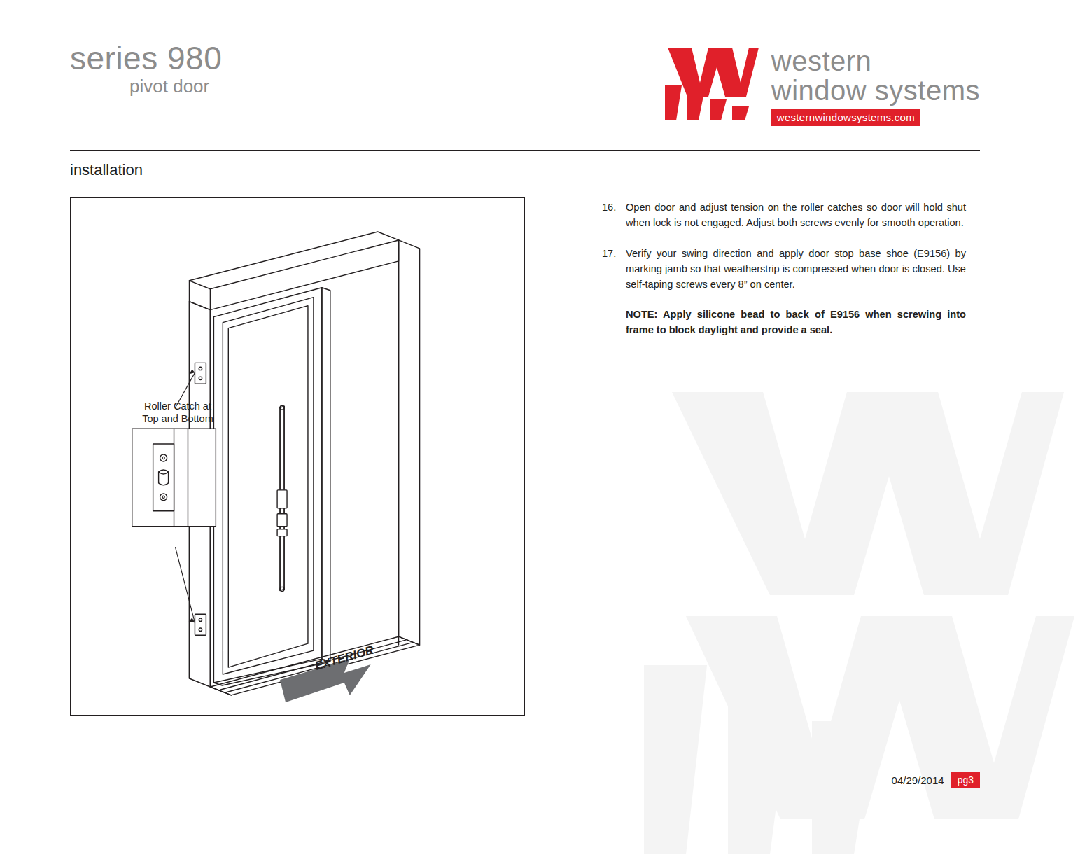series 980
pivot door
western
window systems
westernwindowsystems.com
installation
EXTERIOR
Roller Catch at
Top and Bottom
Open door and adjust tension on the roller catches so door will hold shut when lock is not engaged. Adjust both screws evenly for smooth operation.
Verify your swing direction and apply door stop base shoe (E9156) by marking jamb so that weatherstrip is compressed when door is closed. Use self-taping screws every 8” on center.
NOTE: Apply silicone bead to back of E9156 when screwing into frame to block daylight and provide a seal.
04/29/2014 pg3